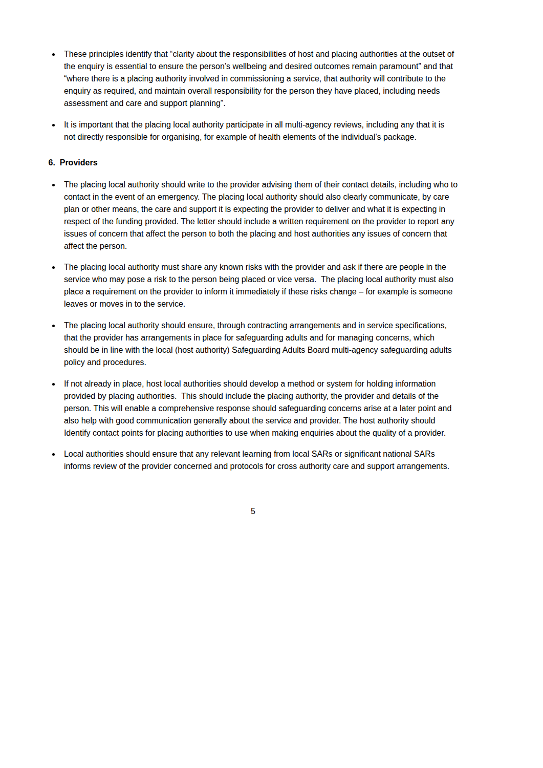These principles identify that “clarity about the responsibilities of host and placing authorities at the outset of the enquiry is essential to ensure the person’s wellbeing and desired outcomes remain paramount” and that “where there is a placing authority involved in commissioning a service, that authority will contribute to the enquiry as required, and maintain overall responsibility for the person they have placed, including needs assessment and care and support planning”.
It is important that the placing local authority participate in all multi-agency reviews, including any that it is not directly responsible for organising, for example of health elements of the individual’s package.
6. Providers
The placing local authority should write to the provider advising them of their contact details, including who to contact in the event of an emergency. The placing local authority should also clearly communicate, by care plan or other means, the care and support it is expecting the provider to deliver and what it is expecting in respect of the funding provided. The letter should include a written requirement on the provider to report any issues of concern that affect the person to both the placing and host authorities any issues of concern that affect the person.
The placing local authority must share any known risks with the provider and ask if there are people in the service who may pose a risk to the person being placed or vice versa. The placing local authority must also place a requirement on the provider to inform it immediately if these risks change – for example is someone leaves or moves in to the service.
The placing local authority should ensure, through contracting arrangements and in service specifications, that the provider has arrangements in place for safeguarding adults and for managing concerns, which should be in line with the local (host authority) Safeguarding Adults Board multi-agency safeguarding adults policy and procedures.
If not already in place, host local authorities should develop a method or system for holding information provided by placing authorities. This should include the placing authority, the provider and details of the person. This will enable a comprehensive response should safeguarding concerns arise at a later point and also help with good communication generally about the service and provider. The host authority should Identify contact points for placing authorities to use when making enquiries about the quality of a provider.
Local authorities should ensure that any relevant learning from local SARs or significant national SARs informs review of the provider concerned and protocols for cross authority care and support arrangements.
5